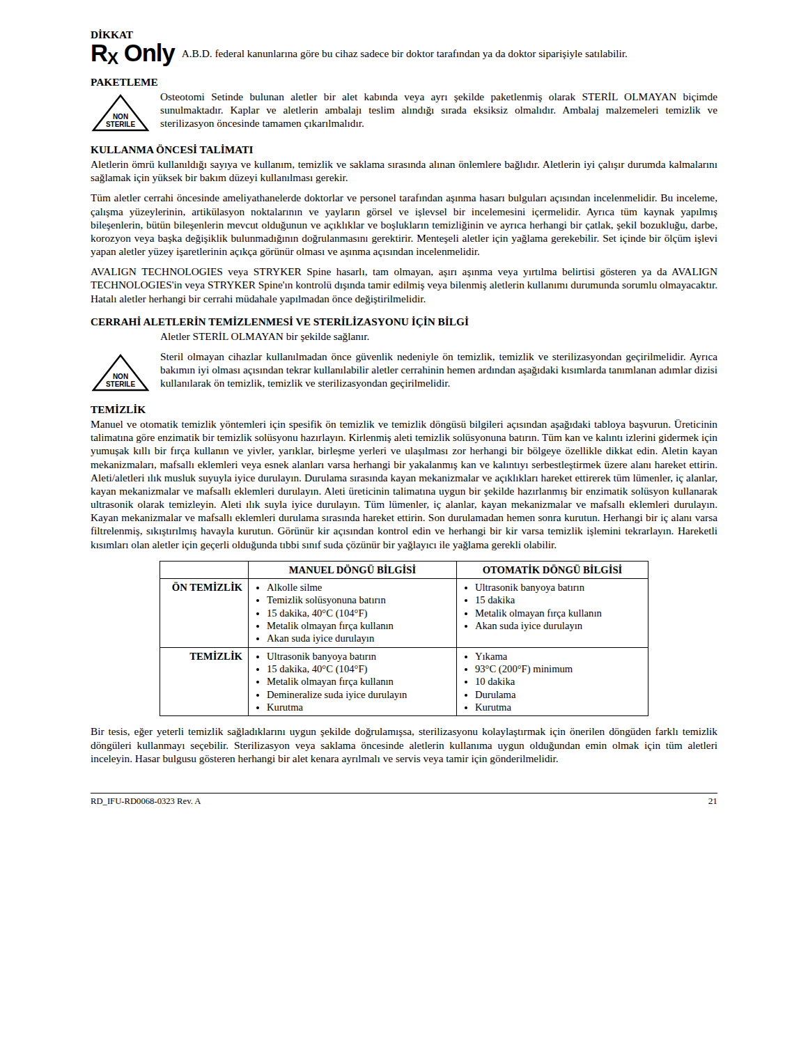DİKKAT
RX Only A.B.D. federal kanunlarına göre bu cihaz sadece bir doktor tarafından ya da doktor siparişiyle satılabilir.
PAKETLEME
NON STERILE
Osteotomi Setinde bulunan aletler bir alet kabında veya ayrı şekilde paketlenmiş olarak STERİL OLMAYAN biçimde sunulmaktadır. Kaplar ve aletlerin ambalajı teslim alındığı sırada eksiksiz olmalıdır. Ambalaj malzemeleri temizlik ve sterilizasyon öncesinde tamamen çıkarılmalıdır.
KULLANMA ÖNCESİ TALİMATI
Aletlerin ömrü kullanıldığı sayıya ve kullanım, temizlik ve saklama sırasında alınan önlemlere bağlıdır. Aletlerin iyi çalışır durumda kalmalarını sağlamak için yüksek bir bakım düzeyi kullanılması gerekir.
Tüm aletler cerrahi öncesinde ameliyathanelerde doktorlar ve personel tarafından aşınma hasarı bulguları açısından incelenmelidir. Bu inceleme, çalışma yüzeylerinin, artikülasyon noktalarının ve yayların görsel ve işlevsel bir incelemesini içermelidir. Ayrıca tüm kaynak yapılmış bileşenlerin, bütün bileşenlerin mevcut olduğunun ve açıklıklar ve boşlukların temizliğinin ve ayrıca herhangi bir çatlak, şekil bozukluğu, darbe, korozyon veya başka değişiklik bulunmadığının doğrulanmasını gerektirir. Menteşeli aletler için yağlama gerekebilir. Set içinde bir ölçüm işlevi yapan aletler yüzey işaretlerinin açıkça görünür olması ve aşınma açısından incelenmelidir.
AVALIGN TECHNOLOGIES veya STRYKER Spine hasarlı, tam olmayan, aşırı aşınma veya yırtılma belirtisi gösteren ya da AVALIGN TECHNOLOGIES'in veya STRYKER Spine'ın kontrolü dışında tamir edilmiş veya bilenmiş aletlerin kullanımı durumunda sorumlu olmayacaktır. Hatalı aletler herhangi bir cerrahi müdahale yapılmadan önce değiştirilmelidir.
CERRAHİ ALETLERİN TEMİZLENMESİ VE STERİLİZASYONU İÇİN BİLGİ
Aletler STERİL OLMAYAN bir şekilde sağlanır.
NON STERILE
Steril olmayan cihazlar kullanılmadan önce güvenlik nedeniyle ön temizlik, temizlik ve sterilizasyondan geçirilmelidir. Ayrıca bakımın iyi olması açısından tekrar kullanılabilir aletler cerrahinin hemen ardından aşağıdaki kısımlarda tanımlanan adımlar dizisi kullanılarak ön temizlik, temizlik ve sterilizasyondan geçirilmelidir.
TEMİZLİK
Manuel ve otomatik temizlik yöntemleri için spesifik ön temizlik ve temizlik döngüsü bilgileri açısından aşağıdaki tabloya başvurun. Üreticinin talimatına göre enzimatik bir temizlik solüsyonu hazırlayın. Kirlenmiş aleti temizlik solüsyonuna batırın. Tüm kan ve kalıntı izlerini gidermek için yumuşak kıllı bir fırça kullanın ve yivler, yarıklar, birleşme yerleri ve ulaşılması zor herhangi bir bölgeye özellikle dikkat edin. Aletin kayan mekanizmaları, mafsallı eklemleri veya esnek alanları varsa herhangi bir yakalanmış kan ve kalıntıyı serbestleştirmek üzere alanı hareket ettirin. Aleti/aletleri ılık musluk suyuyla iyice durulayın. Durulama sırasında kayan mekanizmalar ve açıklıkları hareket ettirerek tüm lümenler, iç alanlar, kayan mekanizmalar ve mafsallı eklemleri durulayın. Aleti üreticinin talimatına uygun bir şekilde hazırlanmış bir enzimatik solüsyon kullanarak ultrasonik olarak temizleyin. Aleti ılık suyla iyice durulayın. Tüm lümenler, iç alanlar, kayan mekanizmalar ve mafsallı eklemleri durulayın. Kayan mekanizmalar ve mafsallı eklemleri durulama sırasında hareket ettirin. Son durulamadan hemen sonra kurutun. Herhangi bir iç alanı varsa filtrelenmiş, sıkıştırılmış havayla kurutun. Görünür kir açısından kontrol edin ve herhangi bir kir varsa temizlik işlemini tekrarlayın. Hareketli kısımları olan aletler için geçerli olduğunda tıbbi sınıf suda çözünür bir yağlayıcı ile yağlama gerekli olabilir.
| | MANUEL DÖNGÜ BİLGİSİ | OTOMATİK DÖNGÜ BİLGİSİ |
| --- | --- | --- |
| ÖN TEMİZLİK | Alkolle silme Temizlik solüsyonuna batırın 15 dakika, 40°C (104°F) Metalik olmayan fırça kullanın Akan suda iyice durulayın | Ultrasonik banyoya batırın 15 dakika Metalik olmayan fırça kullanın Akan suda iyice durulayın |
| TEMİZLİK | Ultrasonik banyoya batırın 15 dakika, 40°C (104°F) Metalik olmayan fırça kullanın Demineralize suda iyice durulayın Kurutma | Yıkama 93°C (200°F) minimum 10 dakika Durulama Kurutma |
Bir tesis, eğer yeterli temizlik sağladıklarını uygun şekilde doğrulamışsa, sterilizasyonu kolaylaştırmak için önerilen döngüden farklı temizlik döngüleri kullanmayı seçebilir. Sterilizasyon veya saklama öncesinde aletlerin kullanıma uygun olduğundan emin olmak için tüm aletleri inceleyin. Hasar bulgusu gösteren herhangi bir alet kenara ayrılmalı ve servis veya tamir için gönderilmelidir.
RD_IFU-RD0068-0323 Rev. A 21